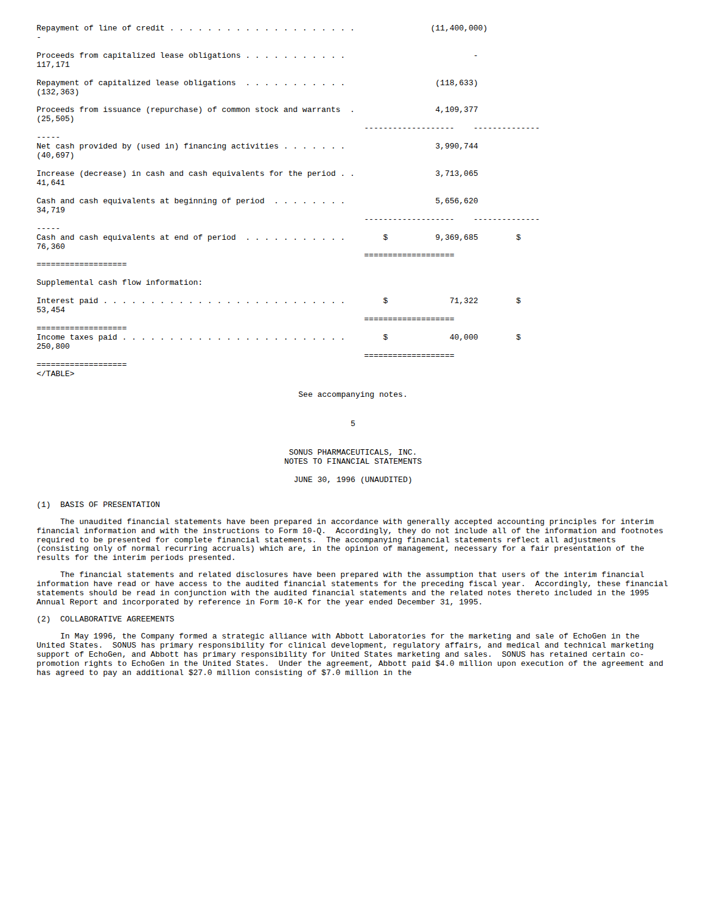Repayment of line of credit . . . . . . . . . . . . . . . . . . . .                (11,400,000)
-

Proceeds from capitalized lease obligations . . . . . . . . . . .                           -
117,171

Repayment of capitalized lease obligations  . . . . . . . . . . .                   (118,633)
(132,363)

Proceeds from issuance (repurchase) of common stock and warrants  .                 4,109,377
(25,505)
                                                                     -------------------    --------------
-----
Net cash provided by (used in) financing activities . . . . . . .                   3,990,744
(40,697)

Increase (decrease) in cash and cash equivalents for the period . .                 3,713,065
41,641

Cash and cash equivalents at beginning of period  . . . . . . . .                   5,656,620
34,719
                                                                     -------------------    --------------
-----
Cash and cash equivalents at end of period  . . . . . . . . . . .        $          9,369,685        $
76,360
                                                                     ===================
===================

Supplemental cash flow information:

Interest paid . . . . . . . . . . . . . . . . . . . . . . . . . .        $             71,322        $
53,454
                                                                     ===================
===================
Income taxes paid . . . . . . . . . . . . . . . . . . . . . . . .        $             40,000        $
250,800
                                                                     ===================
===================
</TABLE>
See accompanying notes.
5
SONUS PHARMACEUTICALS, INC.
NOTES TO FINANCIAL STATEMENTS
JUNE 30, 1996 (UNAUDITED)
(1) BASIS OF PRESENTATION
The unaudited financial statements have been prepared in accordance with generally accepted accounting principles for interim financial information and with the instructions to Form 10-Q. Accordingly, they do not include all of the information and footnotes required to be presented for complete financial statements. The accompanying financial statements reflect all adjustments (consisting only of normal recurring accruals) which are, in the opinion of management, necessary for a fair presentation of the results for the interim periods presented.
The financial statements and related disclosures have been prepared with the assumption that users of the interim financial information have read or have access to the audited financial statements for the preceding fiscal year. Accordingly, these financial statements should be read in conjunction with the audited financial statements and the related notes thereto included in the 1995 Annual Report and incorporated by reference in Form 10-K for the year ended December 31, 1995.
(2) COLLABORATIVE AGREEMENTS
In May 1996, the Company formed a strategic alliance with Abbott Laboratories for the marketing and sale of EchoGen in the United States. SONUS has primary responsibility for clinical development, regulatory affairs, and medical and technical marketing support of EchoGen, and Abbott has primary responsibility for United States marketing and sales. SONUS has retained certain co-promotion rights to EchoGen in the United States. Under the agreement, Abbott paid $4.0 million upon execution of the agreement and has agreed to pay an additional $27.0 million consisting of $7.0 million in the